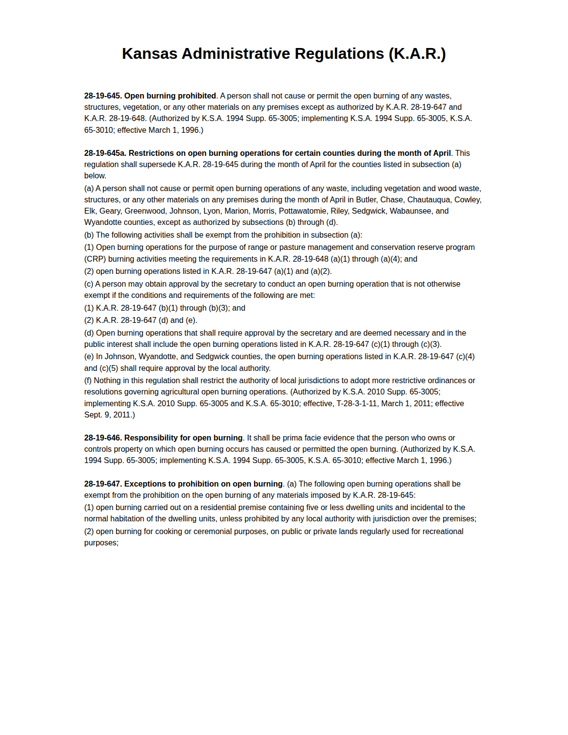Kansas Administrative Regulations (K.A.R.)
28-19-645. Open burning prohibited. A person shall not cause or permit the open burning of any wastes, structures, vegetation, or any other materials on any premises except as authorized by K.A.R. 28-19-647 and K.A.R. 28-19-648. (Authorized by K.S.A. 1994 Supp. 65-3005; implementing K.S.A. 1994 Supp. 65-3005, K.S.A. 65-3010; effective March 1, 1996.)
28-19-645a. Restrictions on open burning operations for certain counties during the month of April. This regulation shall supersede K.A.R. 28-19-645 during the month of April for the counties listed in subsection (a) below.
(a) A person shall not cause or permit open burning operations of any waste, including vegetation and wood waste, structures, or any other materials on any premises during the month of April in Butler, Chase, Chautauqua, Cowley, Elk, Geary, Greenwood, Johnson, Lyon, Marion, Morris, Pottawatomie, Riley, Sedgwick, Wabaunsee, and Wyandotte counties, except as authorized by subsections (b) through (d).
(b) The following activities shall be exempt from the prohibition in subsection (a):
(1) Open burning operations for the purpose of range or pasture management and conservation reserve program (CRP) burning activities meeting the requirements in K.A.R. 28-19-648 (a)(1) through (a)(4); and
(2) open burning operations listed in K.A.R. 28-19-647 (a)(1) and (a)(2).
(c) A person may obtain approval by the secretary to conduct an open burning operation that is not otherwise exempt if the conditions and requirements of the following are met:
(1) K.A.R. 28-19-647 (b)(1) through (b)(3); and
(2) K.A.R. 28-19-647 (d) and (e).
(d) Open burning operations that shall require approval by the secretary and are deemed necessary and in the public interest shall include the open burning operations listed in K.A.R. 28-19-647 (c)(1) through (c)(3).
(e) In Johnson, Wyandotte, and Sedgwick counties, the open burning operations listed in K.A.R. 28-19-647 (c)(4) and (c)(5) shall require approval by the local authority.
(f) Nothing in this regulation shall restrict the authority of local jurisdictions to adopt more restrictive ordinances or resolutions governing agricultural open burning operations. (Authorized by K.S.A. 2010 Supp. 65-3005; implementing K.S.A. 2010 Supp. 65-3005 and K.S.A. 65-3010; effective, T-28-3-1-11, March 1, 2011; effective Sept. 9, 2011.)
28-19-646. Responsibility for open burning. It shall be prima facie evidence that the person who owns or controls property on which open burning occurs has caused or permitted the open burning. (Authorized by K.S.A. 1994 Supp. 65-3005; implementing K.S.A. 1994 Supp. 65-3005, K.S.A. 65-3010; effective March 1, 1996.)
28-19-647. Exceptions to prohibition on open burning. (a) The following open burning operations shall be exempt from the prohibition on the open burning of any materials imposed by K.A.R. 28-19-645:
(1) open burning carried out on a residential premise containing five or less dwelling units and incidental to the normal habitation of the dwelling units, unless prohibited by any local authority with jurisdiction over the premises;
(2) open burning for cooking or ceremonial purposes, on public or private lands regularly used for recreational purposes;